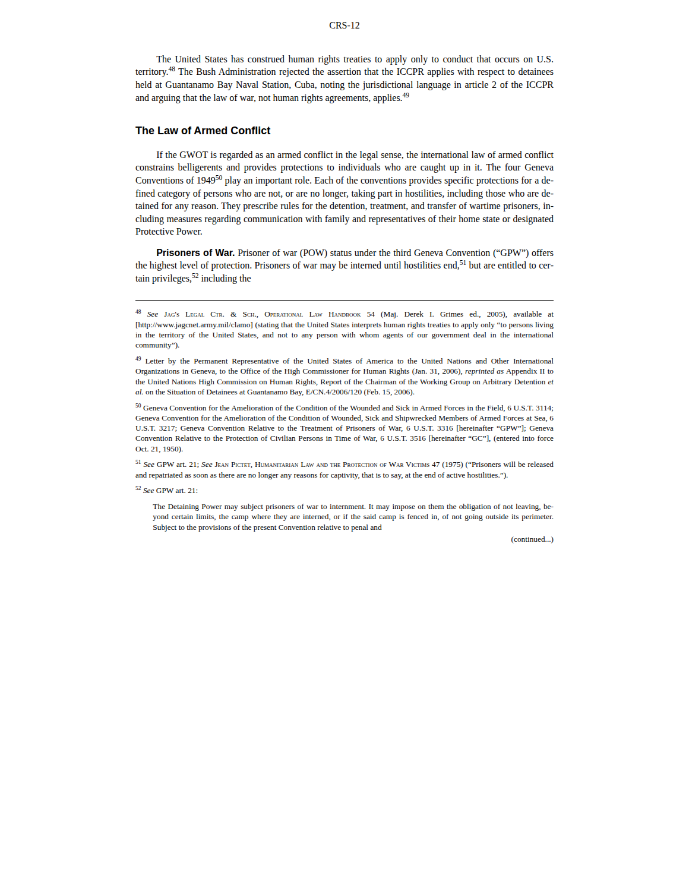CRS-12
The United States has construed human rights treaties to apply only to conduct that occurs on U.S. territory.48 The Bush Administration rejected the assertion that the ICCPR applies with respect to detainees held at Guantanamo Bay Naval Station, Cuba, noting the jurisdictional language in article 2 of the ICCPR and arguing that the law of war, not human rights agreements, applies.49
The Law of Armed Conflict
If the GWOT is regarded as an armed conflict in the legal sense, the international law of armed conflict constrains belligerents and provides protections to individuals who are caught up in it. The four Geneva Conventions of 194950 play an important role. Each of the conventions provides specific protections for a defined category of persons who are not, or are no longer, taking part in hostilities, including those who are detained for any reason. They prescribe rules for the detention, treatment, and transfer of wartime prisoners, including measures regarding communication with family and representatives of their home state or designated Protective Power.
Prisoners of War. Prisoner of war (POW) status under the third Geneva Convention (“GPW”) offers the highest level of protection. Prisoners of war may be interned until hostilities end,51 but are entitled to certain privileges,52 including the
48 See Jag's Legal Ctr. & Sch., Operational Law Handbook 54 (Maj. Derek I. Grimes ed., 2005), available at [http://www.jagcnet.army.mil/clamo] (stating that the United States interprets human rights treaties to apply only “to persons living in the territory of the United States, and not to any person with whom agents of our government deal in the international community”).
49 Letter by the Permanent Representative of the United States of America to the United Nations and Other International Organizations in Geneva, to the Office of the High Commissioner for Human Rights (Jan. 31, 2006), reprinted as Appendix II to the United Nations High Commission on Human Rights, Report of the Chairman of the Working Group on Arbitrary Detention et al. on the Situation of Detainees at Guantanamo Bay, E/CN.4/2006/120 (Feb. 15, 2006).
50 Geneva Convention for the Amelioration of the Condition of the Wounded and Sick in Armed Forces in the Field, 6 U.S.T. 3114; Geneva Convention for the Amelioration of the Condition of Wounded, Sick and Shipwrecked Members of Armed Forces at Sea, 6 U.S.T. 3217; Geneva Convention Relative to the Treatment of Prisoners of War, 6 U.S.T. 3316 [hereinafter “GPW”]; Geneva Convention Relative to the Protection of Civilian Persons in Time of War, 6 U.S.T. 3516 [hereinafter “GC”], (entered into force Oct. 21, 1950).
51 See GPW art. 21; See Jean Pictet, Humanitarian Law and the Protection of War Victims 47 (1975) (“Prisoners will be released and repatriated as soon as there are no longer any reasons for captivity, that is to say, at the end of active hostilities.”).
52 See GPW art. 21:
The Detaining Power may subject prisoners of war to internment. It may impose on them the obligation of not leaving, beyond certain limits, the camp where they are interned, or if the said camp is fenced in, of not going outside its perimeter. Subject to the provisions of the present Convention relative to penal and
(continued...)